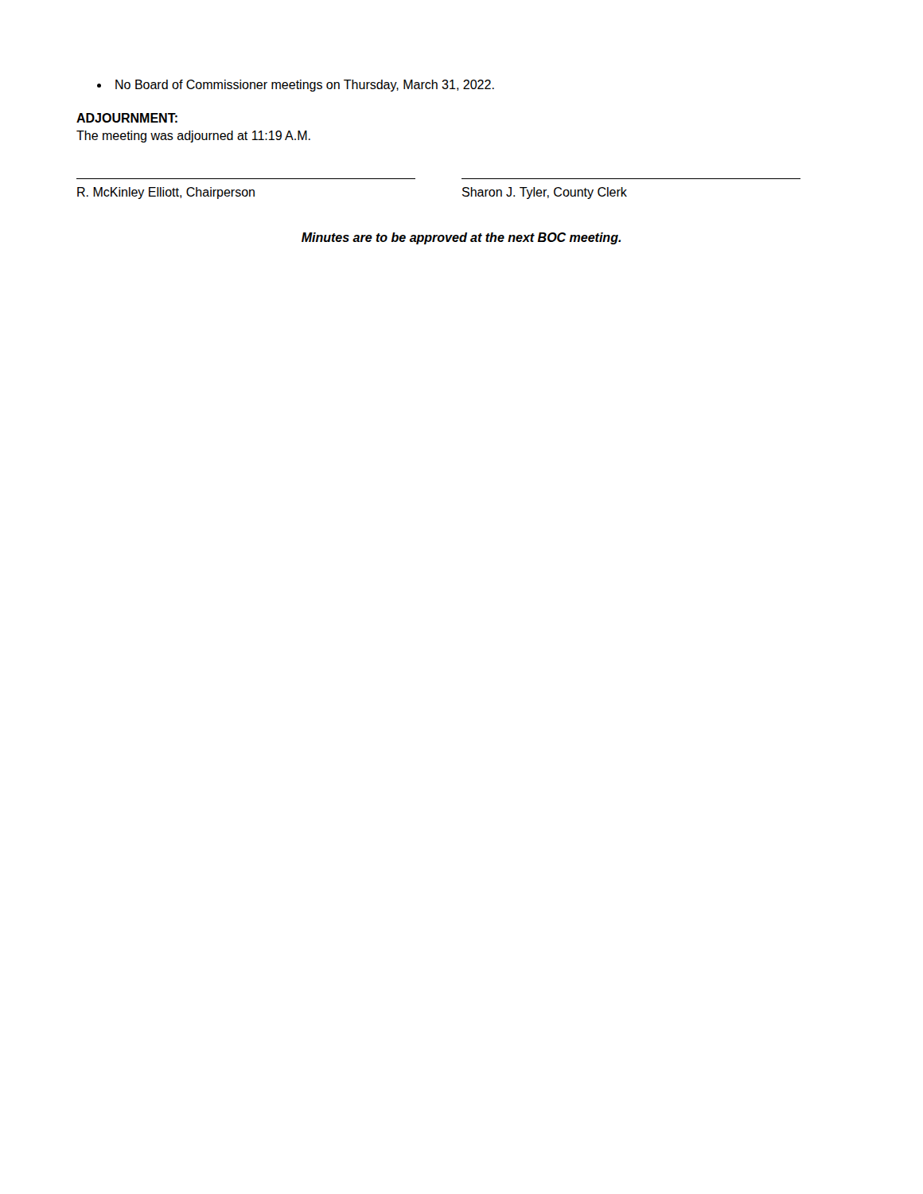No Board of Commissioner meetings on Thursday, March 31, 2022.
ADJOURNMENT:
The meeting was adjourned at 11:19 A.M.
| R. McKinley Elliott, Chairperson | Sharon J. Tyler, County Clerk |
Minutes are to be approved at the next BOC meeting.